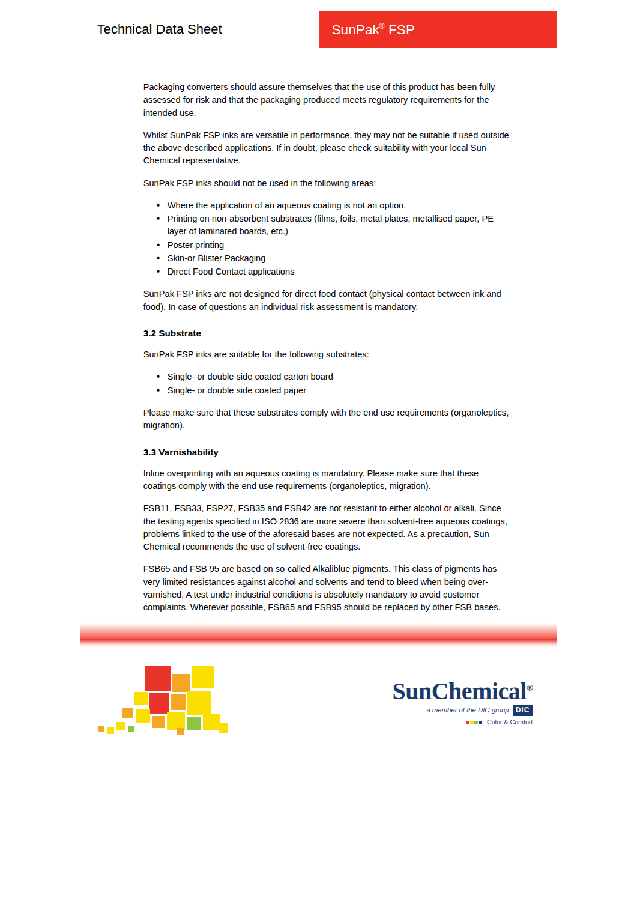Technical Data Sheet
SunPak® FSP
Packaging converters should assure themselves that the use of this product has been fully assessed for risk and that the packaging produced meets regulatory requirements for the intended use.
Whilst SunPak FSP inks are versatile in performance, they may not be suitable if used outside the above described applications. If in doubt, please check suitability with your local Sun Chemical representative.
SunPak FSP inks should not be used in the following areas:
Where the application of an aqueous coating is not an option.
Printing on non-absorbent substrates (films, foils, metal plates, metallised paper, PE layer of laminated boards, etc.)
Poster printing
Skin-or Blister Packaging
Direct Food Contact applications
SunPak FSP inks are not designed for direct food contact (physical contact between ink and food). In case of questions an individual risk assessment is mandatory.
3.2 Substrate
SunPak FSP inks are suitable for the following substrates:
Single- or double side coated carton board
Single- or double side coated paper
Please make sure that these substrates comply with the end use requirements (organoleptics, migration).
3.3 Varnishability
Inline overprinting with an aqueous coating is mandatory. Please make sure that these coatings comply with the end use requirements (organoleptics, migration).
FSB11, FSB33, FSP27, FSB35 and FSB42 are not resistant to either alcohol or alkali. Since the testing agents specified in ISO 2836 are more severe than solvent-free aqueous coatings, problems linked to the use of the aforesaid bases are not expected. As a precaution, Sun Chemical recommends the use of solvent-free coatings.
FSB65 and FSB 95 are based on so-called Alkaliblue pigments. This class of pigments has very limited resistances against alcohol and solvents and tend to bleed when being over-varnished. A test under industrial conditions is absolutely mandatory to avoid customer complaints. Wherever possible, FSB65 and FSB95 should be replaced by other FSB bases.
SunChemical®
a member of the DIC group DIC
Color & Comfort